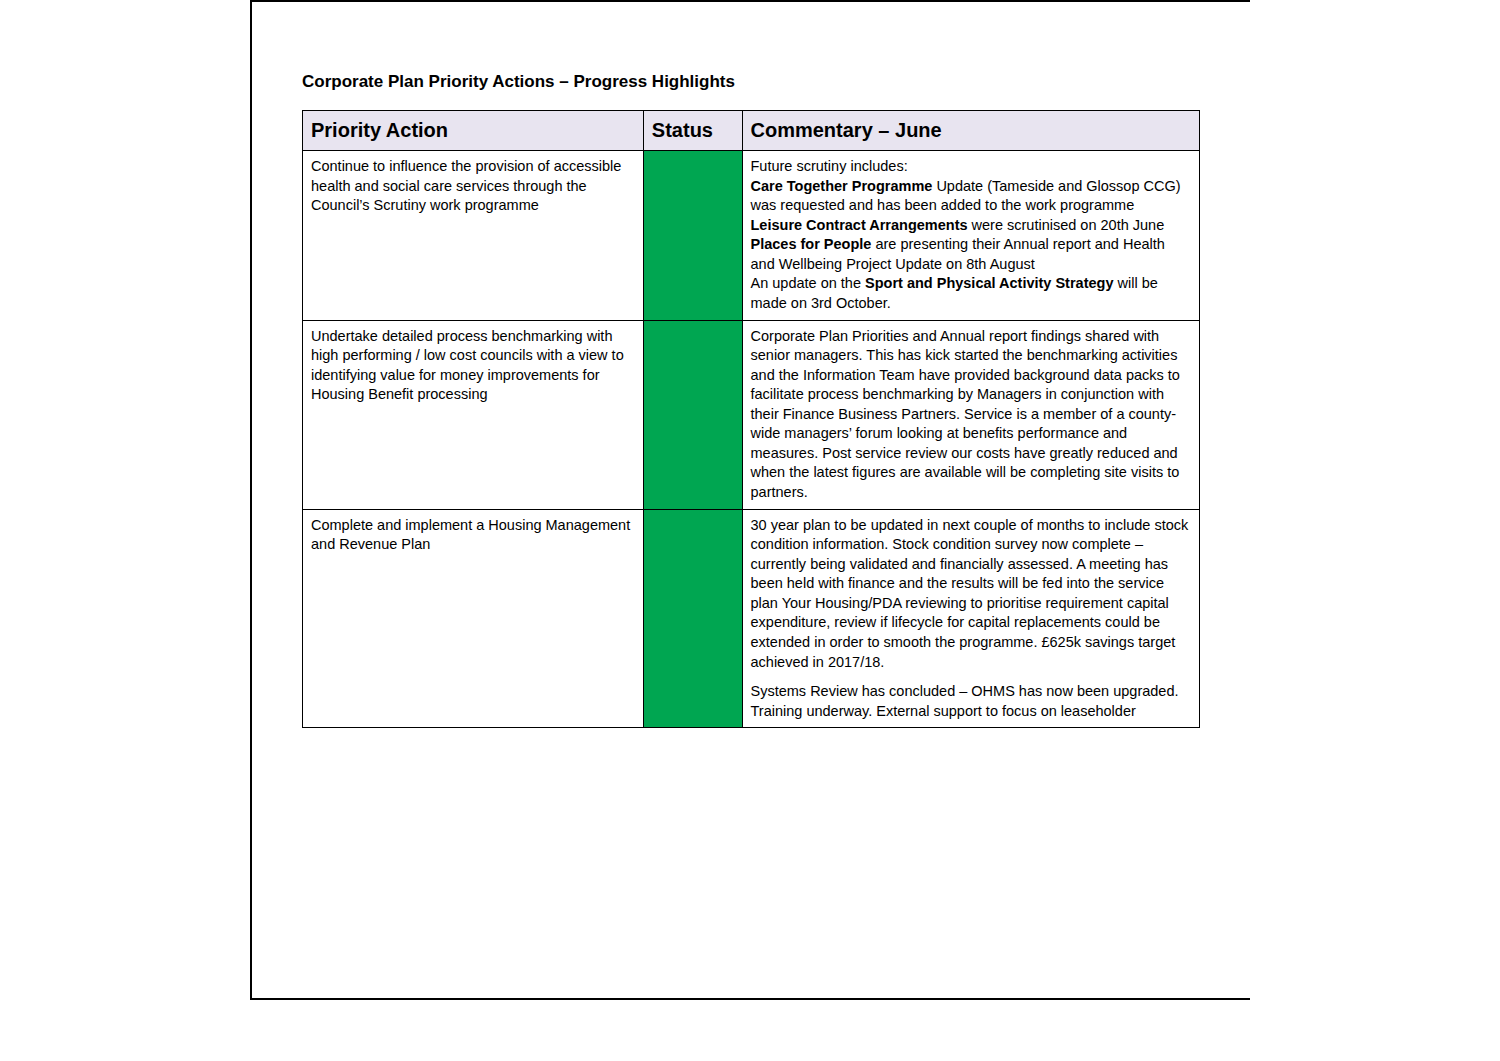Corporate Plan Priority Actions – Progress Highlights
| Priority Action | Status | Commentary – June |
| --- | --- | --- |
| Continue to influence the provision of accessible health and social care services through the Council’s Scrutiny work programme | | Future scrutiny includes: Care Together Programme Update (Tameside and Glossop CCG) was requested and has been added to the work programme Leisure Contract Arrangements were scrutinised on 20th June Places for People are presenting their Annual report and Health and Wellbeing Project Update on 8th August An update on the Sport and Physical Activity Strategy will be made on 3rd October. |
| Undertake detailed process benchmarking with high performing / low cost councils with a view to identifying value for money improvements for Housing Benefit processing | | Corporate Plan Priorities and Annual report findings shared with senior managers. This has kick started the benchmarking activities and the Information Team have provided background data packs to facilitate process benchmarking by Managers in conjunction with their Finance Business Partners. Service is a member of a county-wide managers’ forum looking at benefits performance and measures. Post service review our costs have greatly reduced and when the latest figures are available will be completing site visits to partners. |
| Complete and implement a Housing Management and Revenue Plan | | 30 year plan to be updated in next couple of months to include stock condition information. Stock condition survey now complete – currently being validated and financially assessed. A meeting has been held with finance and the results will be fed into the service plan Your Housing/PDA reviewing to prioritise requirement capital expenditure, review if lifecycle for capital replacements could be extended in order to smooth the programme. £625k savings target achieved in 2017/18. Systems Review has concluded – OHMS has now been upgraded. Training underway. External support to focus on leaseholder |